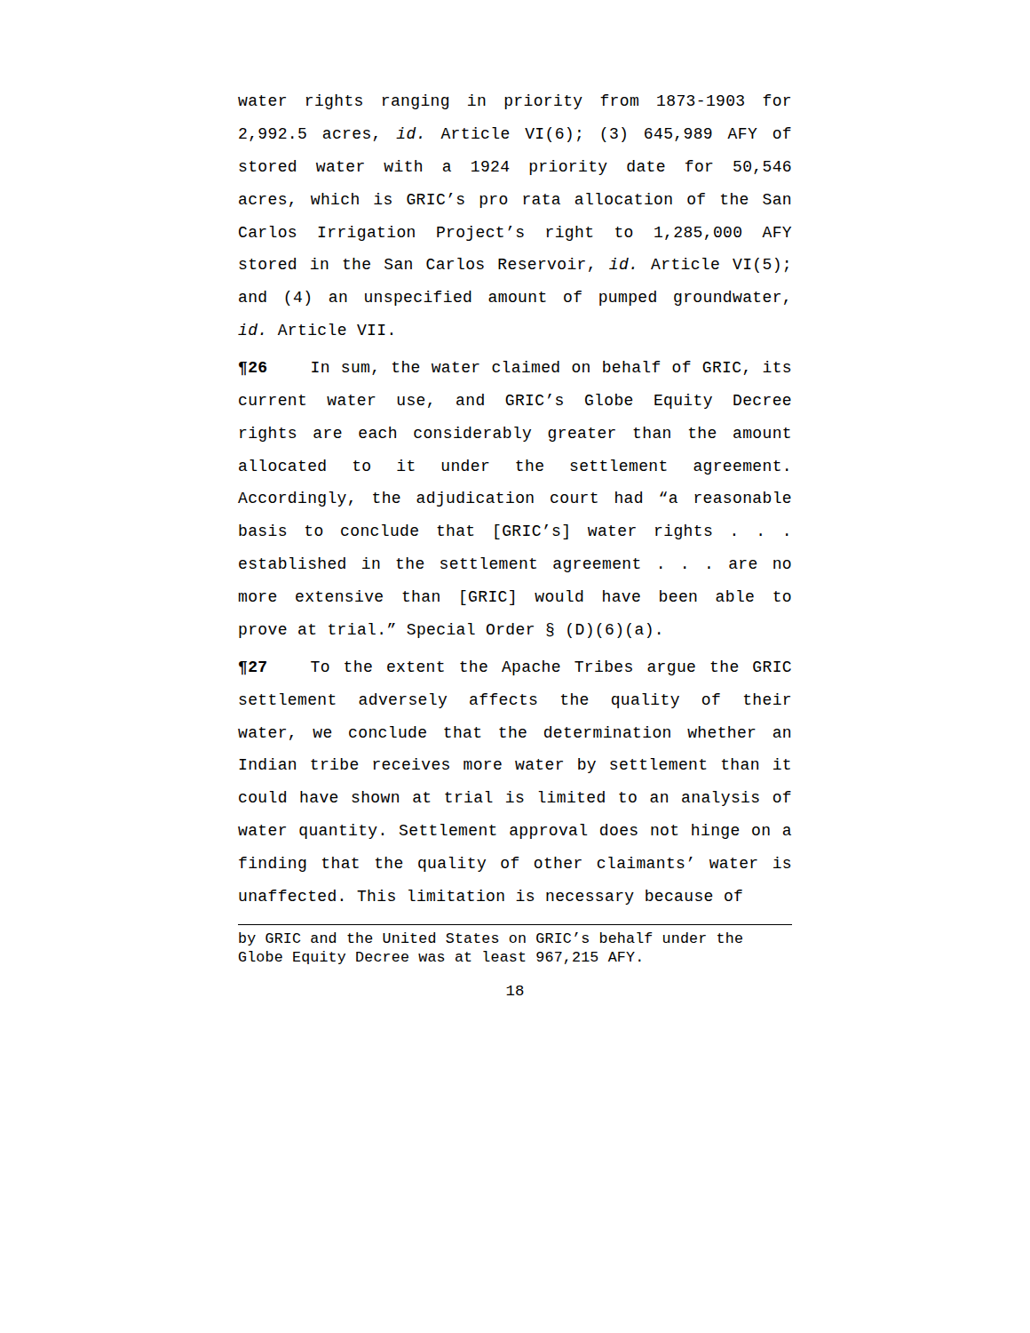water rights ranging in priority from 1873-1903 for 2,992.5 acres, id. Article VI(6); (3) 645,989 AFY of stored water with a 1924 priority date for 50,546 acres, which is GRIC’s pro rata allocation of the San Carlos Irrigation Project’s right to 1,285,000 AFY stored in the San Carlos Reservoir, id. Article VI(5); and (4) an unspecified amount of pumped groundwater, id. Article VII.
¶26 In sum, the water claimed on behalf of GRIC, its current water use, and GRIC’s Globe Equity Decree rights are each considerably greater than the amount allocated to it under the settlement agreement. Accordingly, the adjudication court had “a reasonable basis to conclude that [GRIC’s] water rights . . . established in the settlement agreement . . . are no more extensive than [GRIC] would have been able to prove at trial.” Special Order § (D)(6)(a).
¶27 To the extent the Apache Tribes argue the GRIC settlement adversely affects the quality of their water, we conclude that the determination whether an Indian tribe receives more water by settlement than it could have shown at trial is limited to an analysis of water quantity. Settlement approval does not hinge on a finding that the quality of other claimants’ water is unaffected. This limitation is necessary because of
by GRIC and the United States on GRIC’s behalf under the Globe Equity Decree was at least 967,215 AFY.
18